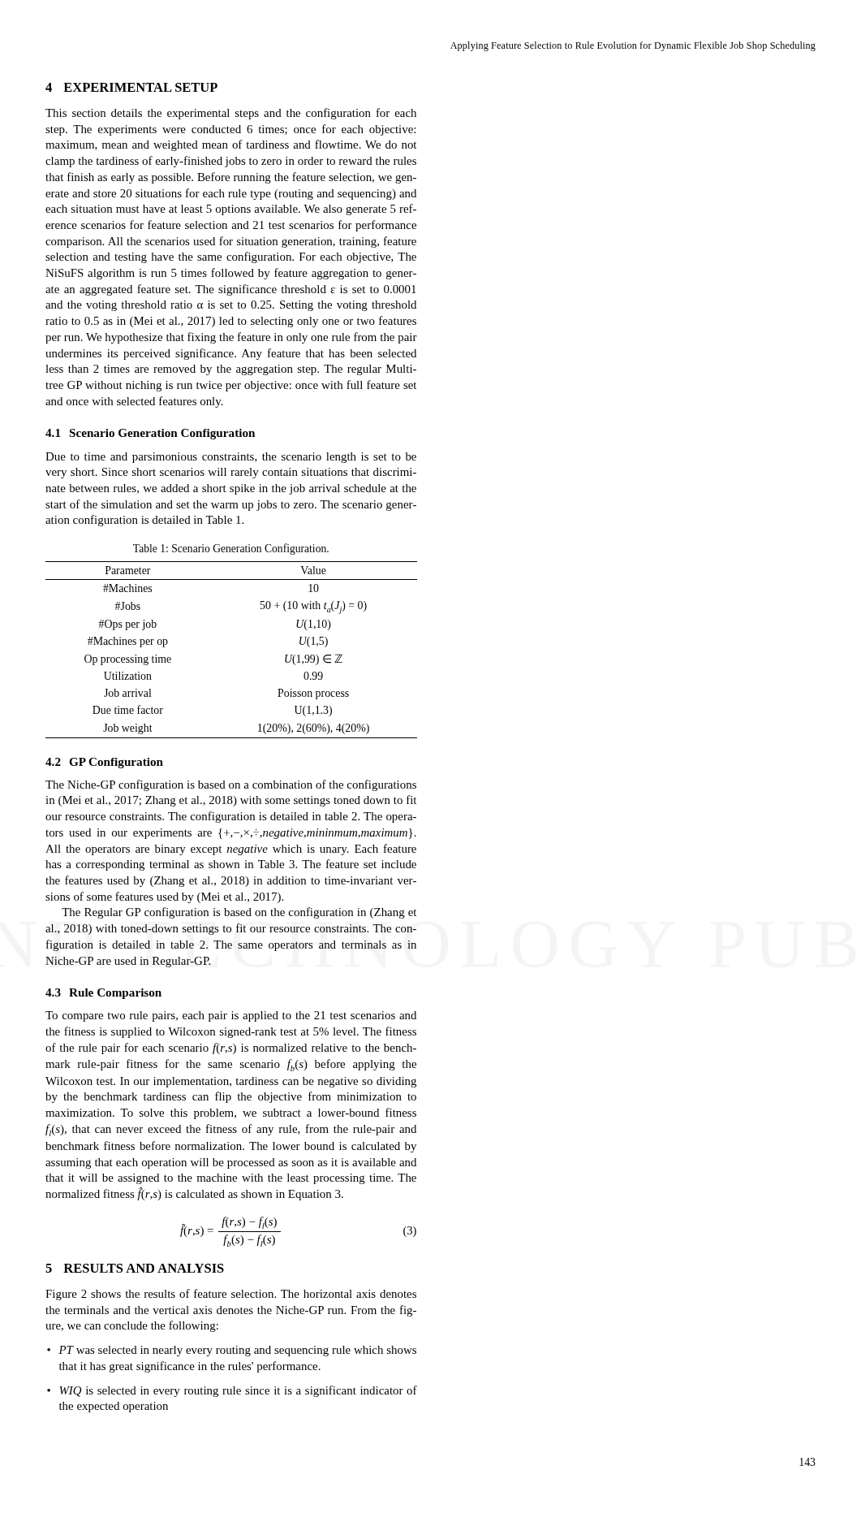SCIENCE AND TECHNOLOGY PUBLICATIONS
Applying Feature Selection to Rule Evolution for Dynamic Flexible Job Shop Scheduling
4 EXPERIMENTAL SETUP
This section details the experimental steps and the configuration for each step. The experiments were conducted 6 times; once for each objective: maximum, mean and weighted mean of tardiness and flowtime. We do not clamp the tardiness of early-finished jobs to zero in order to reward the rules that finish as early as possible. Before running the feature selection, we generate and store 20 situations for each rule type (routing and sequencing) and each situation must have at least 5 options available. We also generate 5 reference scenarios for feature selection and 21 test scenarios for performance comparison. All the scenarios used for situation generation, training, feature selection and testing have the same configuration. For each objective, The NiSuFS algorithm is run 5 times followed by feature aggregation to generate an aggregated feature set. The significance threshold ε is set to 0.0001 and the voting threshold ratio α is set to 0.25. Setting the voting threshold ratio to 0.5 as in (Mei et al., 2017) led to selecting only one or two features per run. We hypothesize that fixing the feature in only one rule from the pair undermines its perceived significance. Any feature that has been selected less than 2 times are removed by the aggregation step. The regular Multi-tree GP without niching is run twice per objective: once with full feature set and once with selected features only.
4.1 Scenario Generation Configuration
Due to time and parsimonious constraints, the scenario length is set to be very short. Since short scenarios will rarely contain situations that discriminate between rules, we added a short spike in the job arrival schedule at the start of the simulation and set the warm up jobs to zero. The scenario generation configuration is detailed in Table 1.
Table 1: Scenario Generation Configuration.
| Parameter | Value |
| --- | --- |
| #Machines | 10 |
| #Jobs | 50 + (10 with t a ( J j ) = 0) |
| #Ops per job | U (1,10) |
| #Machines per op | U (1,5) |
| Op processing time | U (1,99) ∈ ℤ |
| Utilization | 0.99 |
| Job arrival | Poisson process |
| Due time factor | U(1,1.3) |
| Job weight | 1(20%), 2(60%), 4(20%) |
4.2 GP Configuration
The Niche-GP configuration is based on a combination of the configurations in (Mei et al., 2017; Zhang et al., 2018) with some settings toned down to fit our resource constraints. The configuration is detailed in table 2. The operators used in our experiments are {+,−,×,÷,negative,mininmum,maximum}. All the operators are binary except negative which is unary. Each feature has a corresponding terminal as shown in Table 3. The feature set include the features used by (Zhang et al., 2018) in addition to time-invariant versions of some features used by (Mei et al., 2017).
The Regular GP configuration is based on the configuration in (Zhang et al., 2018) with toned-down settings to fit our resource constraints. The configuration is detailed in table 2. The same operators and terminals as in Niche-GP are used in Regular-GP.
4.3 Rule Comparison
To compare two rule pairs, each pair is applied to the 21 test scenarios and the fitness is supplied to Wilcoxon signed-rank test at 5% level. The fitness of the rule pair for each scenario f(r,s) is normalized relative to the benchmark rule-pair fitness for the same scenario fb(s) before applying the Wilcoxon test. In our implementation, tardiness can be negative so dividing by the benchmark tardiness can flip the objective from minimization to maximization. To solve this problem, we subtract a lower-bound fitness fl(s), that can never exceed the fitness of any rule, from the rule-pair and benchmark fitness before normalization. The lower bound is calculated by assuming that each operation will be processed as soon as it is available and that it will be assigned to the machine with the least processing time. The normalized fitness f̂(r,s) is calculated as shown in Equation 3.
f̂(r,s) = f(r,s) − fl(s) fb(s) − fl(s) (3)
5 RESULTS AND ANALYSIS
Figure 2 shows the results of feature selection. The horizontal axis denotes the terminals and the vertical axis denotes the Niche-GP run. From the figure, we can conclude the following:
PT was selected in nearly every routing and sequencing rule which shows that it has great significance in the rules' performance.
WIQ is selected in every routing rule since it is a significant indicator of the expected operation
143